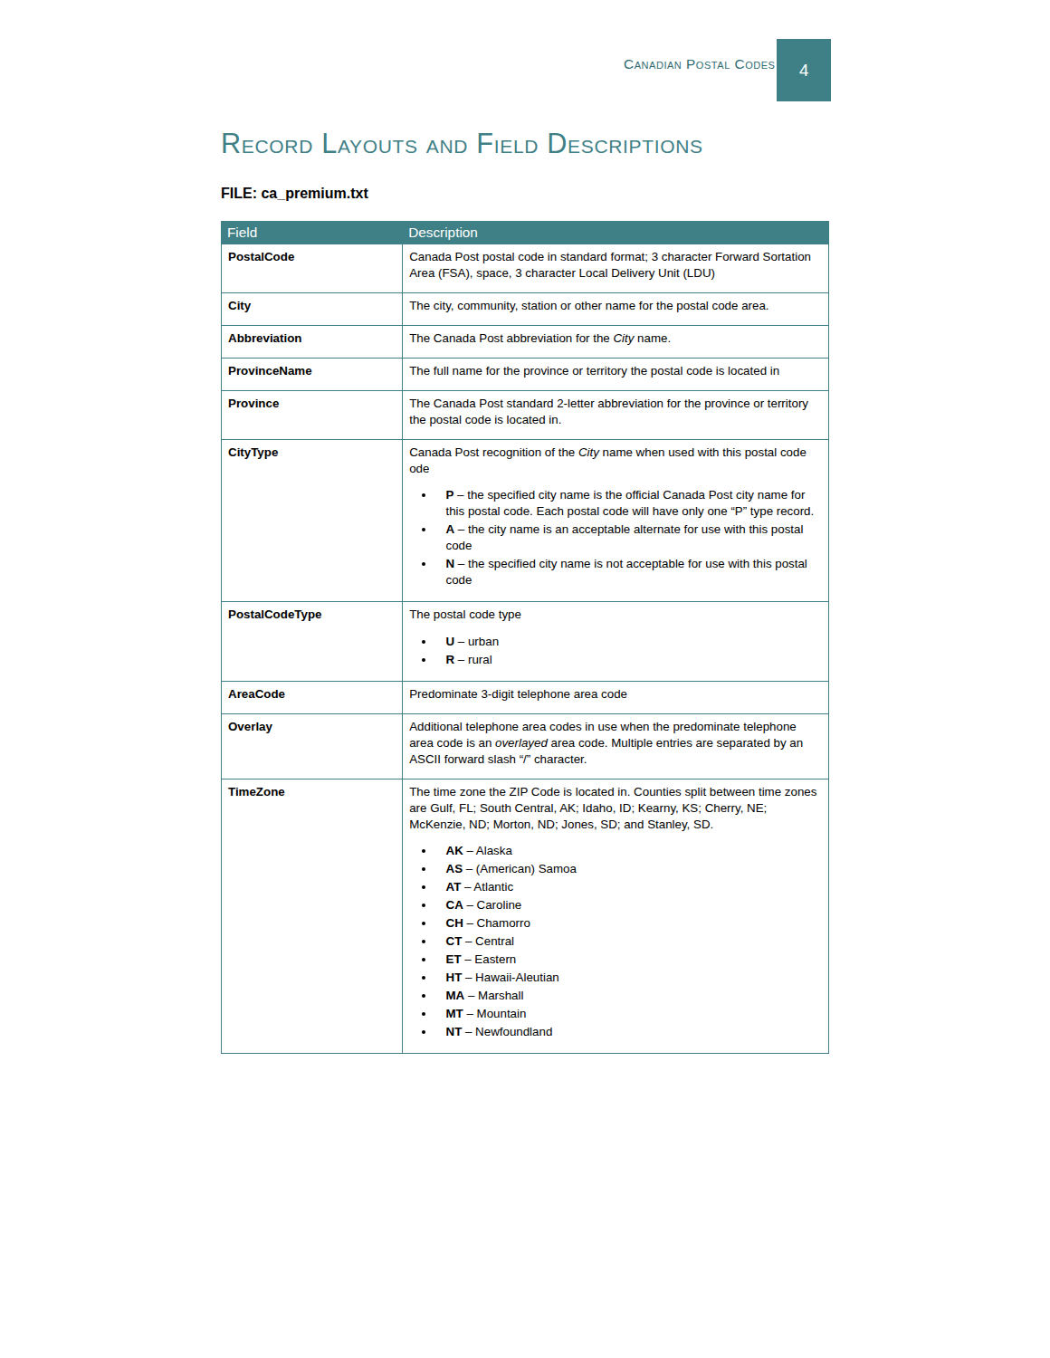Canadian Postal Codes
4
Record Layouts and Field Descriptions
FILE: ca_premium.txt
| Field | Description |
| --- | --- |
| PostalCode | Canada Post postal code in standard format; 3 character Forward Sortation Area (FSA), space, 3 character Local Delivery Unit (LDU) |
| City | The city, community, station or other name for the postal code area. |
| Abbreviation | The Canada Post abbreviation for the City name. |
| ProvinceName | The full name for the province or territory the postal code is located in |
| Province | The Canada Post standard 2-letter abbreviation for the province or territory the postal code is located in. |
| CityType | Canada Post recognition of the City name when used with this postal code ode P – the specified city name is the official Canada Post city name for this postal code. Each postal code will have only one “P” type record. A – the city name is an acceptable alternate for use with this postal code N – the specified city name is not acceptable for use with this postal code |
| PostalCodeType | The postal code type U – urban R – rural |
| AreaCode | Predominate 3-digit telephone area code |
| Overlay | Additional telephone area codes in use when the predominate telephone area code is an overlayed area code. Multiple entries are separated by an ASCII forward slash “/” character. |
| TimeZone | The time zone the ZIP Code is located in. Counties split between time zones are Gulf, FL; South Central, AK; Idaho, ID; Kearny, KS; Cherry, NE; McKenzie, ND; Morton, ND; Jones, SD; and Stanley, SD. AK – Alaska AS – (American) Samoa AT – Atlantic CA – Caroline CH – Chamorro CT – Central ET – Eastern HT – Hawaii-Aleutian MA – Marshall MT – Mountain NT – Newfoundland |